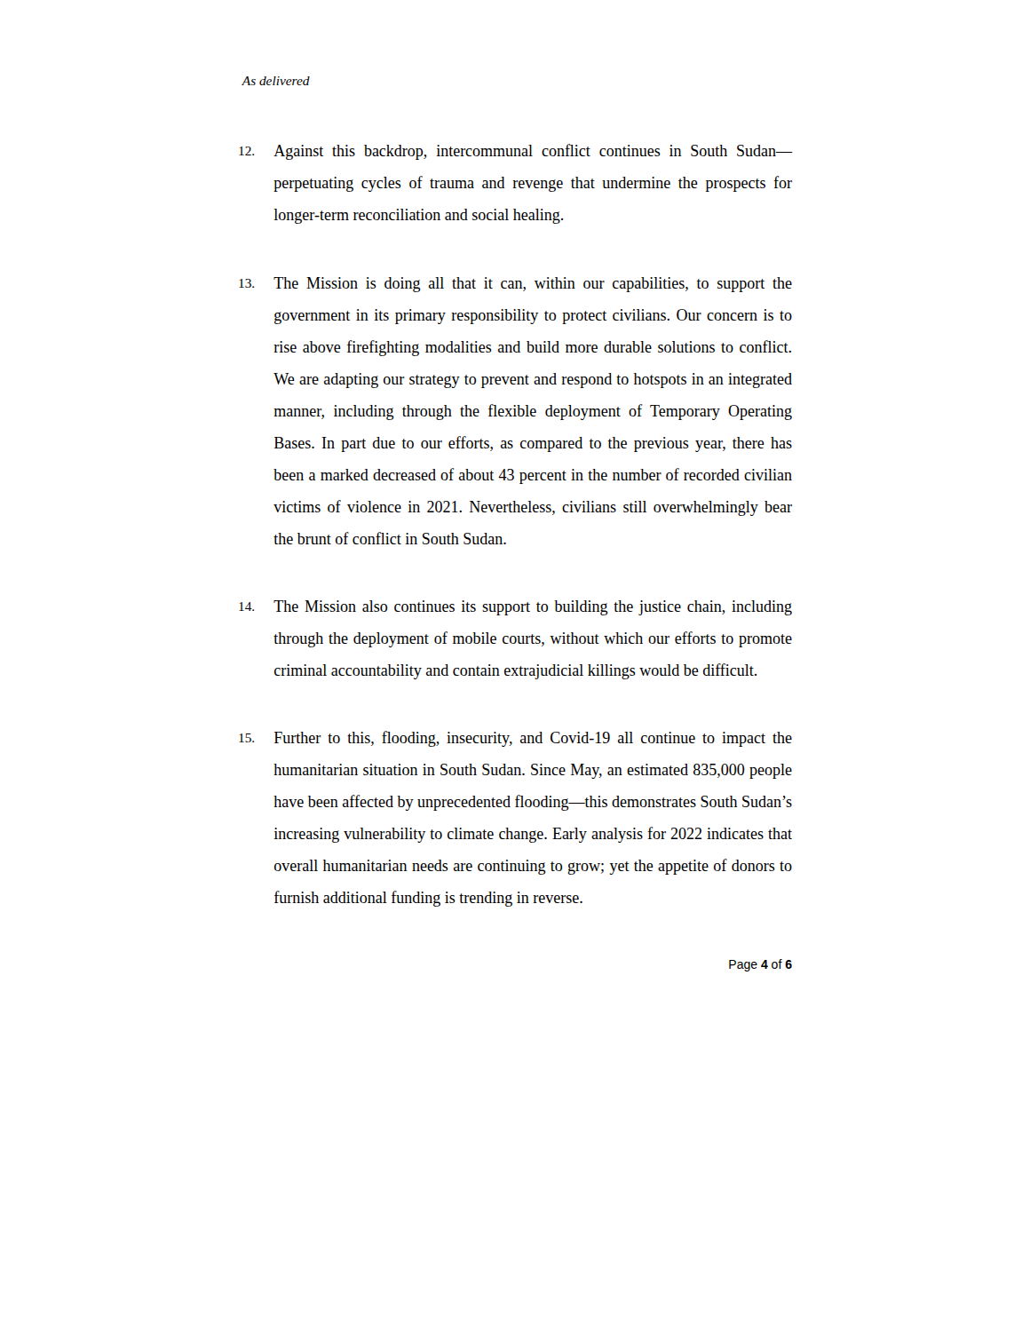As delivered
12. Against this backdrop, intercommunal conflict continues in South Sudan—perpetuating cycles of trauma and revenge that undermine the prospects for longer-term reconciliation and social healing.
13. The Mission is doing all that it can, within our capabilities, to support the government in its primary responsibility to protect civilians. Our concern is to rise above firefighting modalities and build more durable solutions to conflict. We are adapting our strategy to prevent and respond to hotspots in an integrated manner, including through the flexible deployment of Temporary Operating Bases. In part due to our efforts, as compared to the previous year, there has been a marked decreased of about 43 percent in the number of recorded civilian victims of violence in 2021. Nevertheless, civilians still overwhelmingly bear the brunt of conflict in South Sudan.
14. The Mission also continues its support to building the justice chain, including through the deployment of mobile courts, without which our efforts to promote criminal accountability and contain extrajudicial killings would be difficult.
15. Further to this, flooding, insecurity, and Covid-19 all continue to impact the humanitarian situation in South Sudan. Since May, an estimated 835,000 people have been affected by unprecedented flooding—this demonstrates South Sudan’s increasing vulnerability to climate change. Early analysis for 2022 indicates that overall humanitarian needs are continuing to grow; yet the appetite of donors to furnish additional funding is trending in reverse.
Page 4 of 6